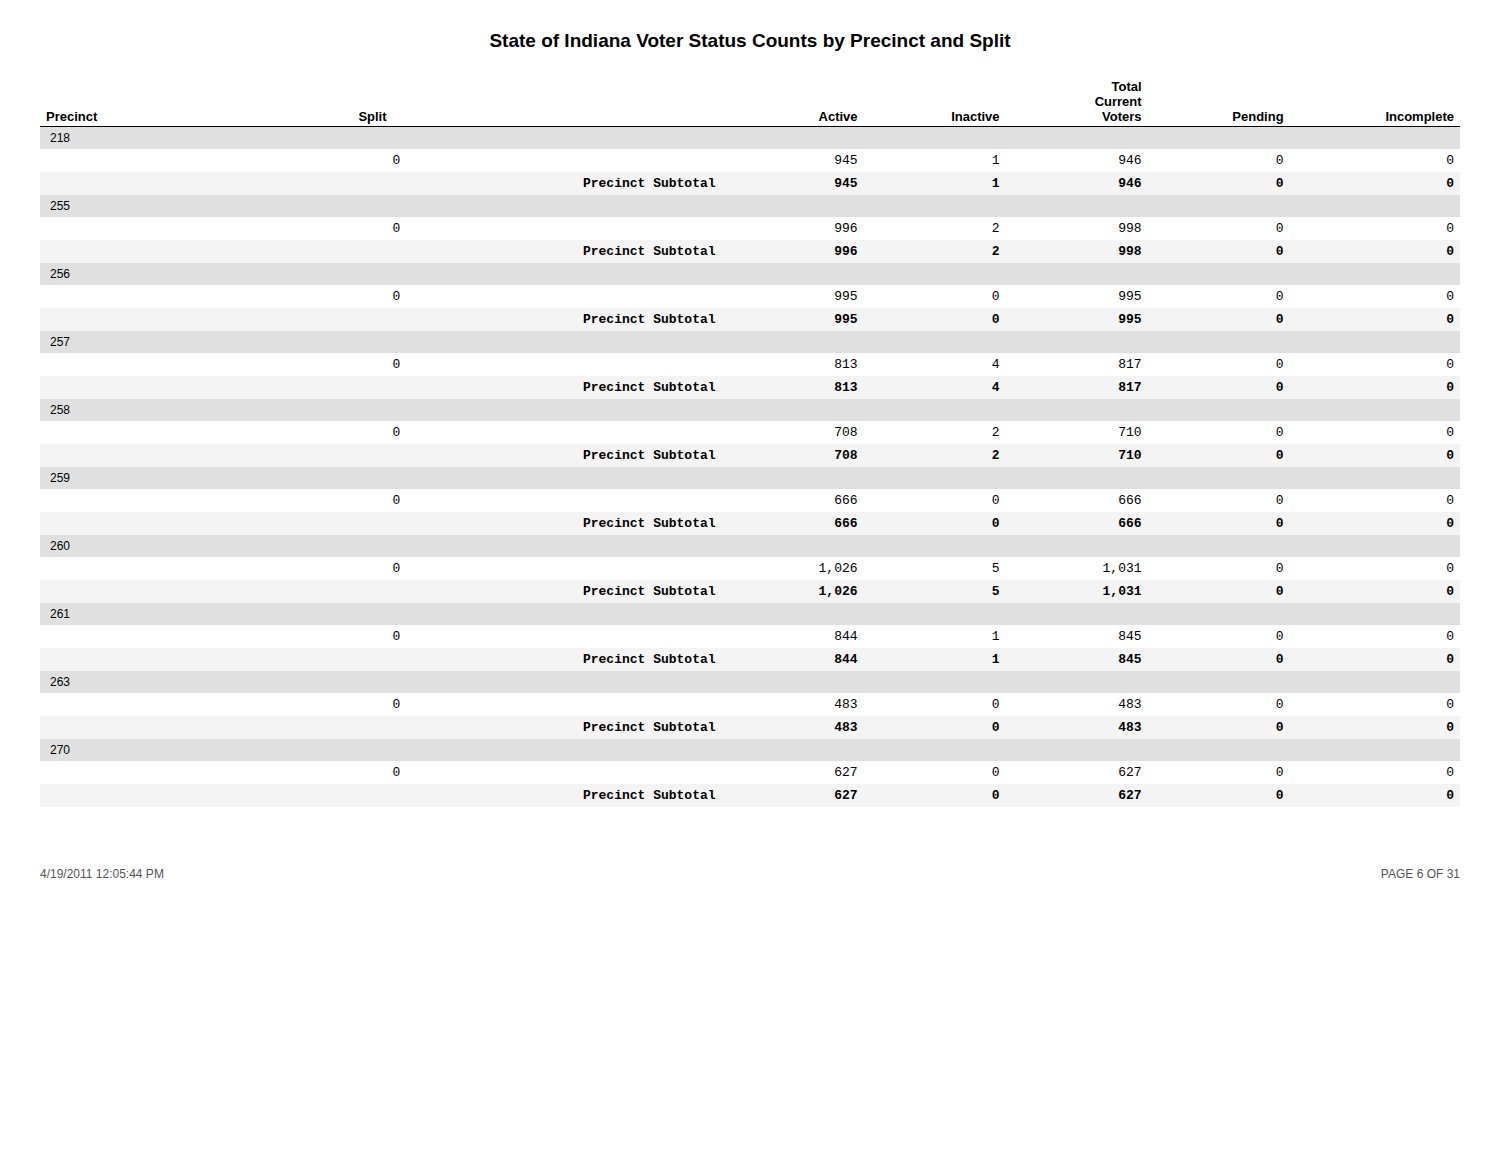State of Indiana Voter Status Counts by Precinct and Split
| Precinct | Split | Active | Inactive | Total Current Voters | Pending | Incomplete |
| --- | --- | --- | --- | --- | --- | --- |
| 218 | | | | | | |
| | 0 | 945 | 1 | 946 | 0 | 0 |
| | Precinct Subtotal | 945 | 1 | 946 | 0 | 0 |
| 255 | | | | | | |
| | 0 | 996 | 2 | 998 | 0 | 0 |
| | Precinct Subtotal | 996 | 2 | 998 | 0 | 0 |
| 256 | | | | | | |
| | 0 | 995 | 0 | 995 | 0 | 0 |
| | Precinct Subtotal | 995 | 0 | 995 | 0 | 0 |
| 257 | | | | | | |
| | 0 | 813 | 4 | 817 | 0 | 0 |
| | Precinct Subtotal | 813 | 4 | 817 | 0 | 0 |
| 258 | | | | | | |
| | 0 | 708 | 2 | 710 | 0 | 0 |
| | Precinct Subtotal | 708 | 2 | 710 | 0 | 0 |
| 259 | | | | | | |
| | 0 | 666 | 0 | 666 | 0 | 0 |
| | Precinct Subtotal | 666 | 0 | 666 | 0 | 0 |
| 260 | | | | | | |
| | 0 | 1,026 | 5 | 1,031 | 0 | 0 |
| | Precinct Subtotal | 1,026 | 5 | 1,031 | 0 | 0 |
| 261 | | | | | | |
| | 0 | 844 | 1 | 845 | 0 | 0 |
| | Precinct Subtotal | 844 | 1 | 845 | 0 | 0 |
| 263 | | | | | | |
| | 0 | 483 | 0 | 483 | 0 | 0 |
| | Precinct Subtotal | 483 | 0 | 483 | 0 | 0 |
| 270 | | | | | | |
| | 0 | 627 | 0 | 627 | 0 | 0 |
| | Precinct Subtotal | 627 | 0 | 627 | 0 | 0 |
4/19/2011 12:05:44 PM
PAGE 6 OF 31